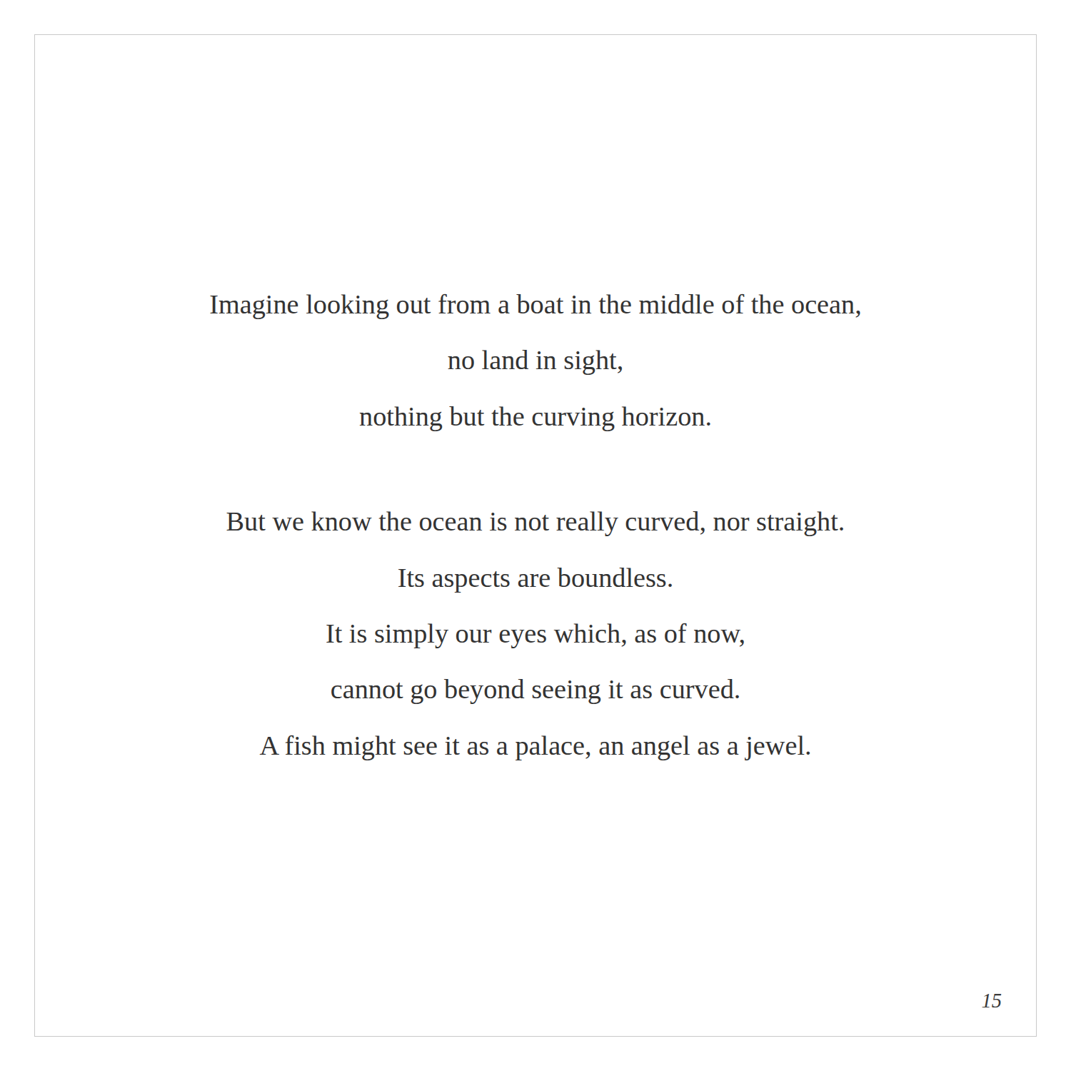Imagine looking out from a boat in the middle of the ocean,
no land in sight,
nothing but the curving horizon.
But we know the ocean is not really curved, nor straight.
Its aspects are boundless.
It is simply our eyes which, as of now,
cannot go beyond seeing it as curved.
A fish might see it as a palace, an angel as a jewel.
15